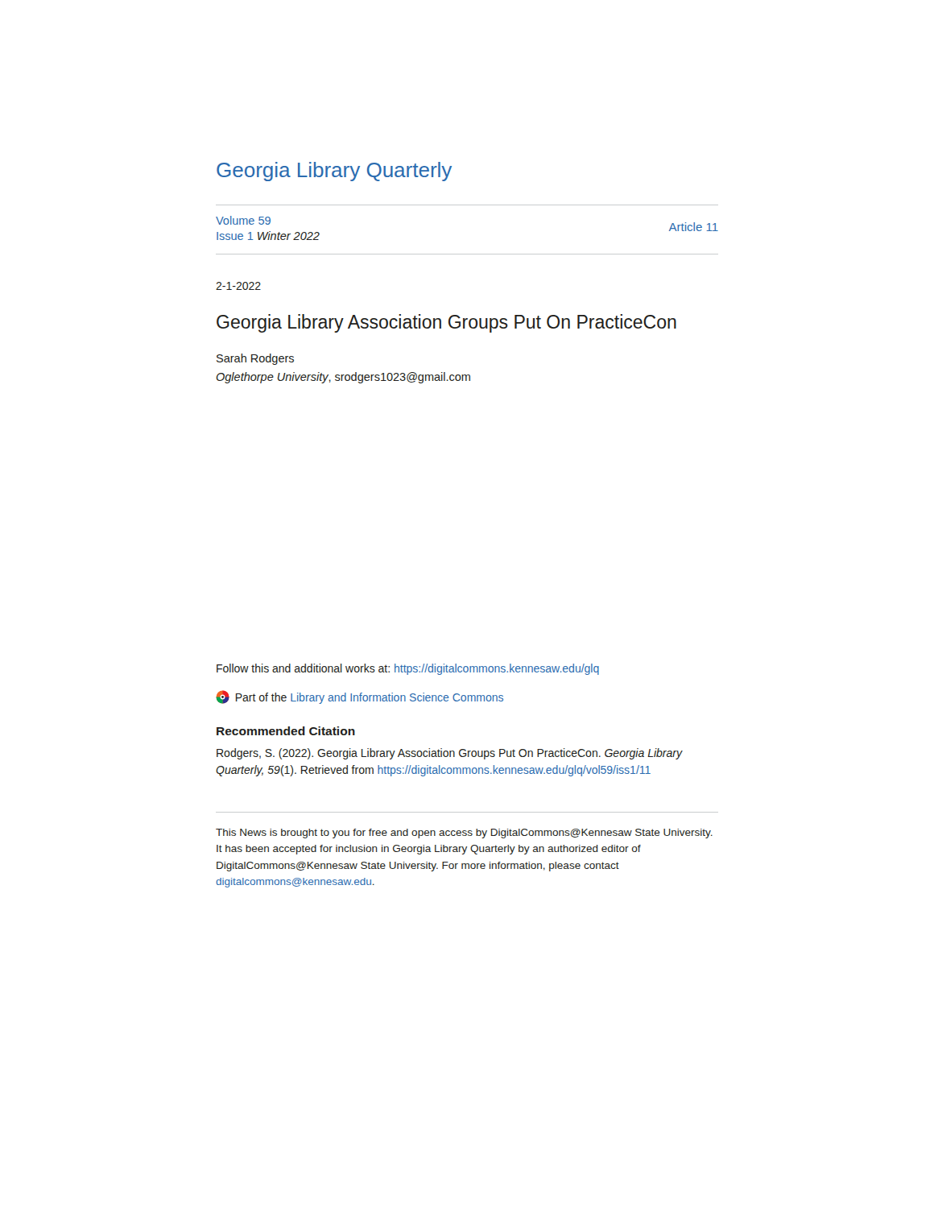Georgia Library Quarterly
Volume 59
Issue 1 Winter 2022
Article 11
2-1-2022
Georgia Library Association Groups Put On PracticeCon
Sarah Rodgers
Oglethorpe University, srodgers1023@gmail.com
Follow this and additional works at: https://digitalcommons.kennesaw.edu/glq
Part of the Library and Information Science Commons
Recommended Citation
Rodgers, S. (2022). Georgia Library Association Groups Put On PracticeCon. Georgia Library Quarterly, 59(1). Retrieved from https://digitalcommons.kennesaw.edu/glq/vol59/iss1/11
This News is brought to you for free and open access by DigitalCommons@Kennesaw State University. It has been accepted for inclusion in Georgia Library Quarterly by an authorized editor of DigitalCommons@Kennesaw State University. For more information, please contact digitalcommons@kennesaw.edu.